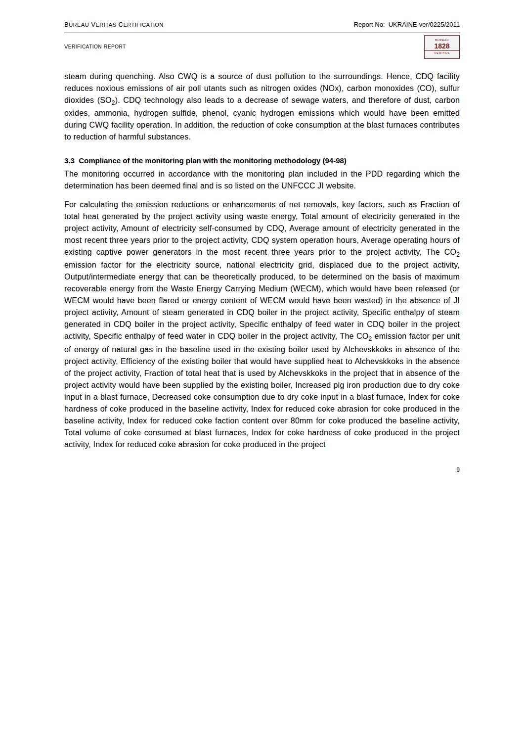BUREAU VERITAS CERTIFICATION
Report No: UKRAINE-ver/0225/2011
VERIFICATION REPORT
BUREAU
1828
VERITAS
steam during quenching. Also CWQ is a source of dust pollution to the surroundings. Hence, CDQ facility reduces noxious emissions of air poll utants such as nitrogen oxides (NOx), carbon monoxides (CO), sulfur dioxides (SO2). CDQ technology also leads to a decrease of sewage waters, and therefore of dust, carbon oxides, ammonia, hydrogen sulfide, phenol, cyanic hydrogen emissions which would have been emitted during CWQ facility operation. In addition, the reduction of coke consumption at the blast furnaces contributes to reduction of harmful substances.
3.3 Compliance of the monitoring plan with the monitoring methodology (94-98)
The monitoring occurred in accordance with the monitoring plan included in the PDD regarding which the determination has been deemed final and is so listed on the UNFCCC JI website.
For calculating the emission reductions or enhancements of net removals, key factors, such as Fraction of total heat generated by the project activity using waste energy, Total amount of electricity generated in the project activity, Amount of electricity self-consumed by CDQ, Average amount of electricity generated in the most recent three years prior to the project activity, CDQ system operation hours, Average operating hours of existing captive power generators in the most recent three years prior to the project activity, The CO2 emission factor for the electricity source, national electricity grid, displaced due to the project activity, Output/intermediate energy that can be theoretically produced, to be determined on the basis of maximum recoverable energy from the Waste Energy Carrying Medium (WECM), which would have been released (or WECM would have been flared or energy content of WECM would have been wasted) in the absence of JI project activity, Amount of steam generated in CDQ boiler in the project activity, Specific enthalpy of steam generated in CDQ boiler in the project activity, Specific enthalpy of feed water in CDQ boiler in the project activity, Specific enthalpy of feed water in CDQ boiler in the project activity, The CO2 emission factor per unit of energy of natural gas in the baseline used in the existing boiler used by Alchevskkoks in absence of the project activity, Efficiency of the existing boiler that would have supplied heat to Alchevskkoks in the absence of the project activity, Fraction of total heat that is used by Alchevskkoks in the project that in absence of the project activity would have been supplied by the existing boiler, Increased pig iron production due to dry coke input in a blast furnace, Decreased coke consumption due to dry coke input in a blast furnace, Index for coke hardness of coke produced in the baseline activity, Index for reduced coke abrasion for coke produced in the baseline activity, Index for reduced coke faction content over 80mm for coke produced the baseline activity, Total volume of coke consumed at blast furnaces, Index for coke hardness of coke produced in the project activity, Index for reduced coke abrasion for coke produced in the project
9